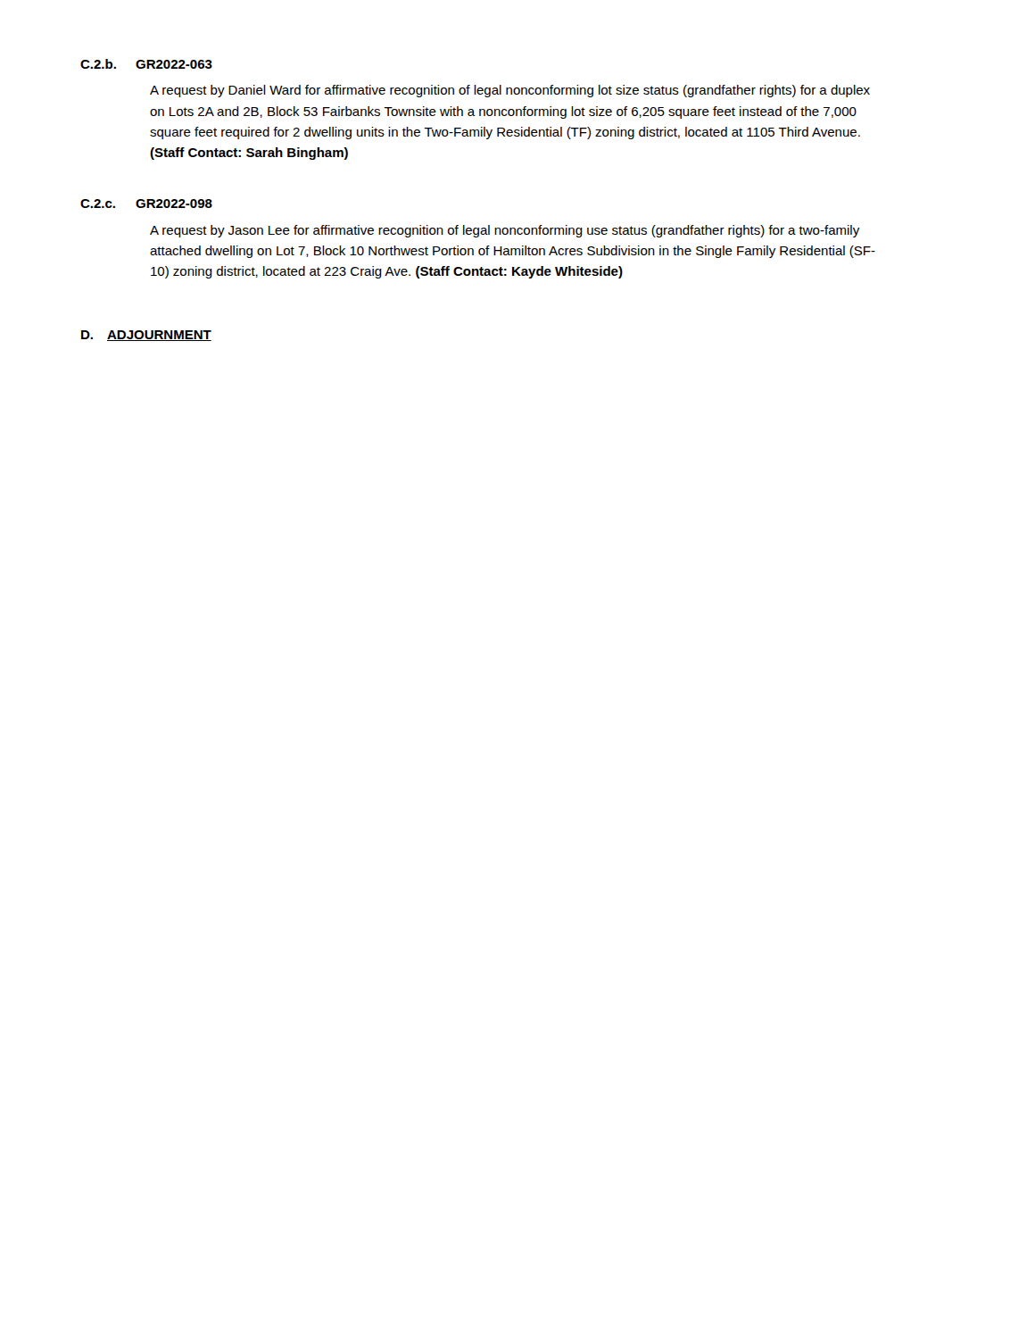C.2.b. GR2022-063
A request by Daniel Ward for affirmative recognition of legal nonconforming lot size status (grandfather rights) for a duplex on Lots 2A and 2B, Block 53 Fairbanks Townsite with a nonconforming lot size of 6,205 square feet instead of the 7,000 square feet required for 2 dwelling units in the Two-Family Residential (TF) zoning district, located at 1105 Third Avenue. (Staff Contact: Sarah Bingham)
C.2.c. GR2022-098
A request by Jason Lee for affirmative recognition of legal nonconforming use status (grandfather rights) for a two-family attached dwelling on Lot 7, Block 10 Northwest Portion of Hamilton Acres Subdivision in the Single Family Residential (SF-10) zoning district, located at 223 Craig Ave. (Staff Contact: Kayde Whiteside)
D. ADJOURNMENT